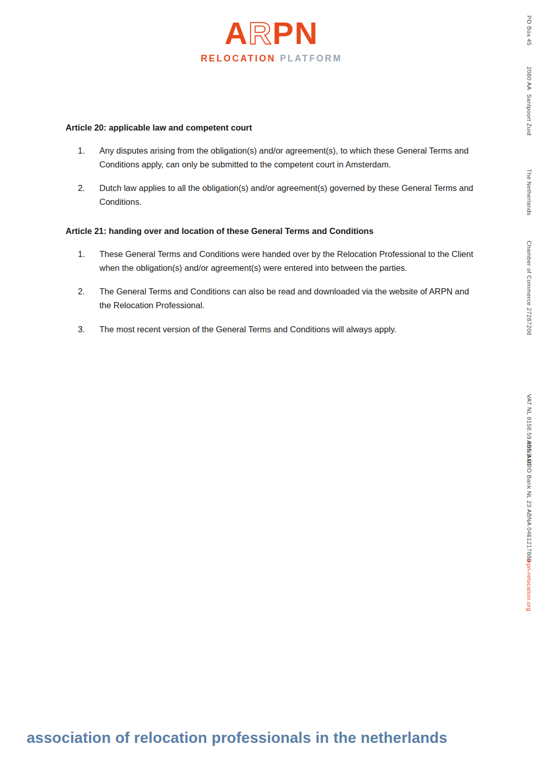ARPN
RELOCATION PLATFORM
PO Box 45 2080 AA Santpoort Zuid The Netherlands Chamber of Commerce 27287208 VAT NL 8158.59.995.B.01 ABN AMRO Bank NL 23 ABNA 0461217880 arpn-relocation.org
Article 20: applicable law and competent court
Any disputes arising from the obligation(s) and/or agreement(s), to which these General Terms and Conditions apply, can only be submitted to the competent court in Amsterdam.
Dutch law applies to all the obligation(s) and/or agreement(s) governed by these General Terms and Conditions.
Article 21: handing over and location of these General Terms and Conditions
These General Terms and Conditions were handed over by the Relocation Professional to the Client when the obligation(s) and/or agreement(s) were entered into between the parties.
The General Terms and Conditions can also be read and downloaded via the website of ARPN and the Relocation Professional.
The most recent version of the General Terms and Conditions will always apply.
association of relocation professionals in the netherlands